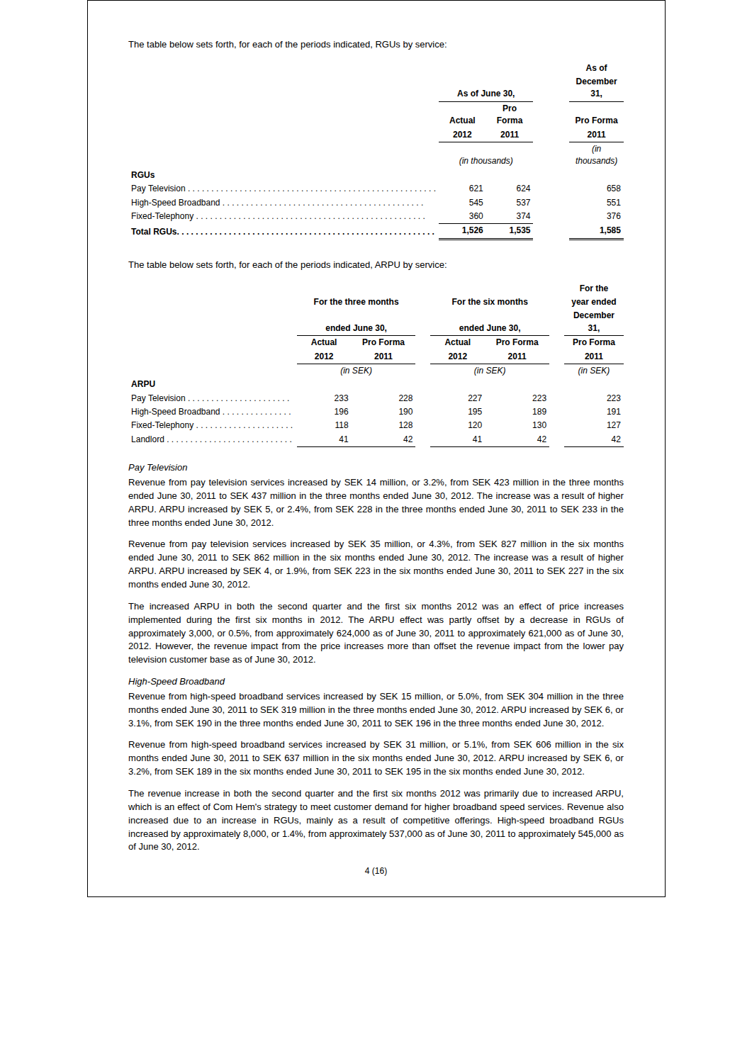The table below sets forth, for each of the periods indicated, RGUs by service:
| | | | As of |
| | As of June 30, | | December 31, |
| | Actual | Pro Forma | | Pro Forma |
| | 2012 | 2011 | | 2011 |
| | (in thousands) | | (in thousands) |
| RGUs | | | | |
| Pay Television . . . . . . . . . . . . . . . . . . . . . . . . . . . . . . . . . . . . . . . . . . . . . . . . . . . . . | 621 | 624 | | 658 |
| High-Speed Broadband . . . . . . . . . . . . . . . . . . . . . . . . . . . . . . . . . . . . . . . . . . . | 545 | 537 | | 551 |
| Fixed-Telephony . . . . . . . . . . . . . . . . . . . . . . . . . . . . . . . . . . . . . . . . . . . . . . . . . | 360 | 374 | | 376 |
| Total RGUs. . . . . . . . . . . . . . . . . . . . . . . . . . . . . . . . . . . . . . . . . . . . . . . . . . . . . . . | 1,526 | 1,535 | | 1,585 |
The table below sets forth, for each of the periods indicated, ARPU by service:
| | | | | | For the |
| | For the three months | | For the six months | | year ended |
| | ended June 30, | | ended June 30, | | December 31, |
| | Actual | Pro Forma | | Actual | Pro Forma | | Pro Forma |
| | 2012 | 2011 | | 2012 | 2011 | | 2011 |
| | (in SEK) | | (in SEK) | | (in SEK) |
| ARPU | | | | | | | |
| Pay Television . . . . . . . . . . . . . . . . . . . . . . | 233 | 228 | | 227 | 223 | | 223 |
| High-Speed Broadband . . . . . . . . . . . . . . . | 196 | 190 | | 195 | 189 | | 191 |
| Fixed-Telephony . . . . . . . . . . . . . . . . . . . . . | 118 | 128 | | 120 | 130 | | 127 |
| Landlord . . . . . . . . . . . . . . . . . . . . . . . . . . . | 41 | 42 | | 41 | 42 | | 42 |
Pay Television
Revenue from pay television services increased by SEK 14 million, or 3.2%, from SEK 423 million in the three months ended June 30, 2011 to SEK 437 million in the three months ended June 30, 2012. The increase was a result of higher ARPU. ARPU increased by SEK 5, or 2.4%, from SEK 228 in the three months ended June 30, 2011 to SEK 233 in the three months ended June 30, 2012.
Revenue from pay television services increased by SEK 35 million, or 4.3%, from SEK 827 million in the six months ended June 30, 2011 to SEK 862 million in the six months ended June 30, 2012. The increase was a result of higher ARPU. ARPU increased by SEK 4, or 1.9%, from SEK 223 in the six months ended June 30, 2011 to SEK 227 in the six months ended June 30, 2012.
The increased ARPU in both the second quarter and the first six months 2012 was an effect of price increases implemented during the first six months in 2012. The ARPU effect was partly offset by a decrease in RGUs of approximately 3,000, or 0.5%, from approximately 624,000 as of June 30, 2011 to approximately 621,000 as of June 30, 2012. However, the revenue impact from the price increases more than offset the revenue impact from the lower pay television customer base as of June 30, 2012.
High-Speed Broadband
Revenue from high-speed broadband services increased by SEK 15 million, or 5.0%, from SEK 304 million in the three months ended June 30, 2011 to SEK 319 million in the three months ended June 30, 2012. ARPU increased by SEK 6, or 3.1%, from SEK 190 in the three months ended June 30, 2011 to SEK 196 in the three months ended June 30, 2012.
Revenue from high-speed broadband services increased by SEK 31 million, or 5.1%, from SEK 606 million in the six months ended June 30, 2011 to SEK 637 million in the six months ended June 30, 2012. ARPU increased by SEK 6, or 3.2%, from SEK 189 in the six months ended June 30, 2011 to SEK 195 in the six months ended June 30, 2012.
The revenue increase in both the second quarter and the first six months 2012 was primarily due to increased ARPU, which is an effect of Com Hem's strategy to meet customer demand for higher broadband speed services. Revenue also increased due to an increase in RGUs, mainly as a result of competitive offerings. High-speed broadband RGUs increased by approximately 8,000, or 1.4%, from approximately 537,000 as of June 30, 2011 to approximately 545,000 as of June 30, 2012.
4 (16)